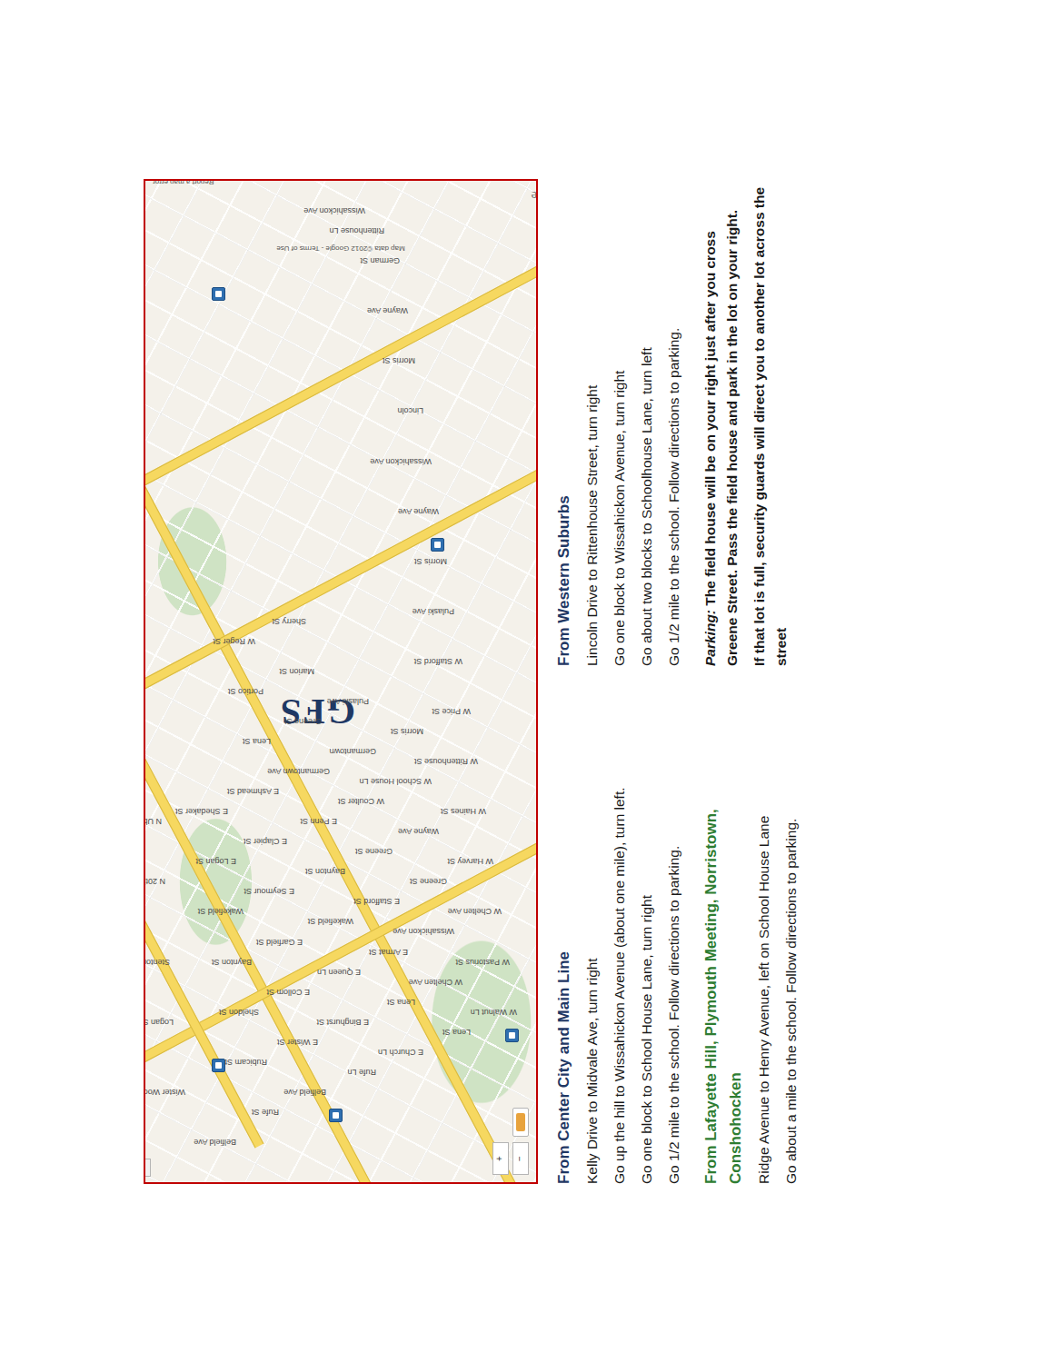GFS
Belfield Ave
Wister Woods Pa
Logan St
Stenton Ave
N 20th St
N Uber St
Rufe St
Rubicam St
Sheldon St
Baynton St
Wakefield St
E Logan St
E Shedaker St
Belfield Ave
E Wister St
E Collom St
E Garfield St
E Seymour St
E Clapier St
E Ashmead St
Lena St
Portico St
W Reger St
Rufe Ln
E Binghurst St
E Queen Ln
Wakefield St
Baynton St
E Penn St
Germantown Ave
Greene St
Marion St
Sherry St
E Church Ln
Lena St
E Armat St
E Stafford St
Greene St
W Coulter St
Germantown
Pulaski Ave
Lena St
W Chelten Ave
Wissahickon Ave
Greene St
Wayne Ave
W School House Ln
Morris St
W Walnut Ln
W Pastorius St
W Chelten Ave
W Harvey St
W Haines St
W Rittenhouse St
W Price St
W Stafford St
Pulaski Ave
Morris St
Wayne Ave
Wissahickon Ave
Lincoln
Morris St
Wayne Ave
German St
Rittenhouse Ln
Wissahickon Ave
Map
Satellite
Report a map error
Map data ©2012 Google - Terms of Use
+
−
Google
From Center City and Main Line
Kelly Drive to Midvale Ave, turn right
Go up the hill to Wissahickon Avenue (about one mile), turn left.
Go one block to School House Lane, turn right
Go 1/2 mile to the school. Follow directions to parking.
From Lafayette Hill, Plymouth Meeting, Norristown, Conshohocken
Ridge Avenue to Henry Avenue, left on School House Lane
Go about a mile to the school. Follow directions to parking.
From Western Suburbs
Lincoln Drive to Rittenhouse Street, turn right
Go one block to Wissahickon Avenue, turn right
Go about two blocks to Schoolhouse Lane, turn left
Go 1/2 mile to the school. Follow directions to parking.
Parking: The field house will be on your right just after you cross Greene Street. Pass the field house and park in the lot on your right.
If that lot is full, security guards will direct you to another lot across the street